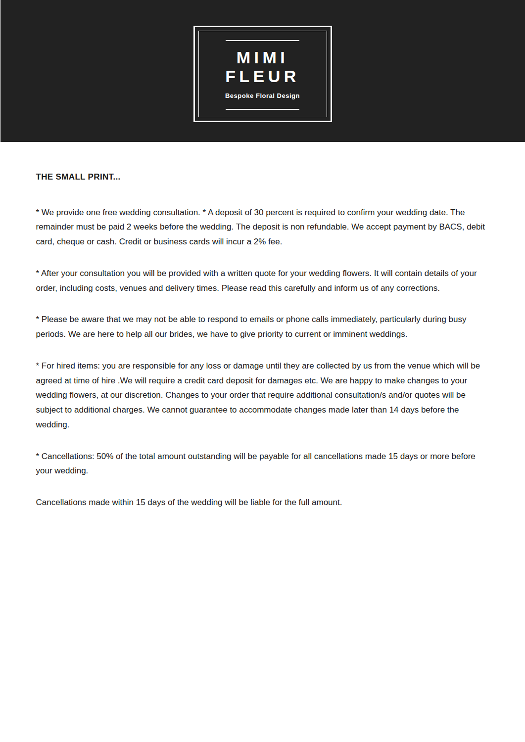Mimi Fleur
Bespoke Floral Design
The small print...
* We provide one free wedding consultation. * A deposit of 30 percent is required to confirm your wedding date. The remainder must be paid 2 weeks before the wedding. The deposit is non refundable. We accept payment by BACS, debit card, cheque or cash. Credit or business cards will incur a 2% fee.
* After your consultation you will be provided with a written quote for your wedding flowers. It will contain details of your order, including costs, venues and delivery times. Please read this carefully and inform us of any corrections.
* Please be aware that we may not be able to respond to emails or phone calls immediately, particularly during busy periods. We are here to help all our brides, we have to give priority to current or imminent weddings.
* For hired items: you are responsible for any loss or damage until they are collected by us from the venue which will be agreed at time of hire .We will require a credit card deposit for damages etc. We are happy to make changes to your wedding flowers, at our discretion. Changes to your order that require additional consultation/s and/or quotes will be subject to additional charges. We cannot guarantee to accommodate changes made later than 14 days before the wedding.
* Cancellations: 50% of the total amount outstanding will be payable for all cancellations made 15 days or more before your wedding.
Cancellations made within 15 days of the wedding will be liable for the full amount.